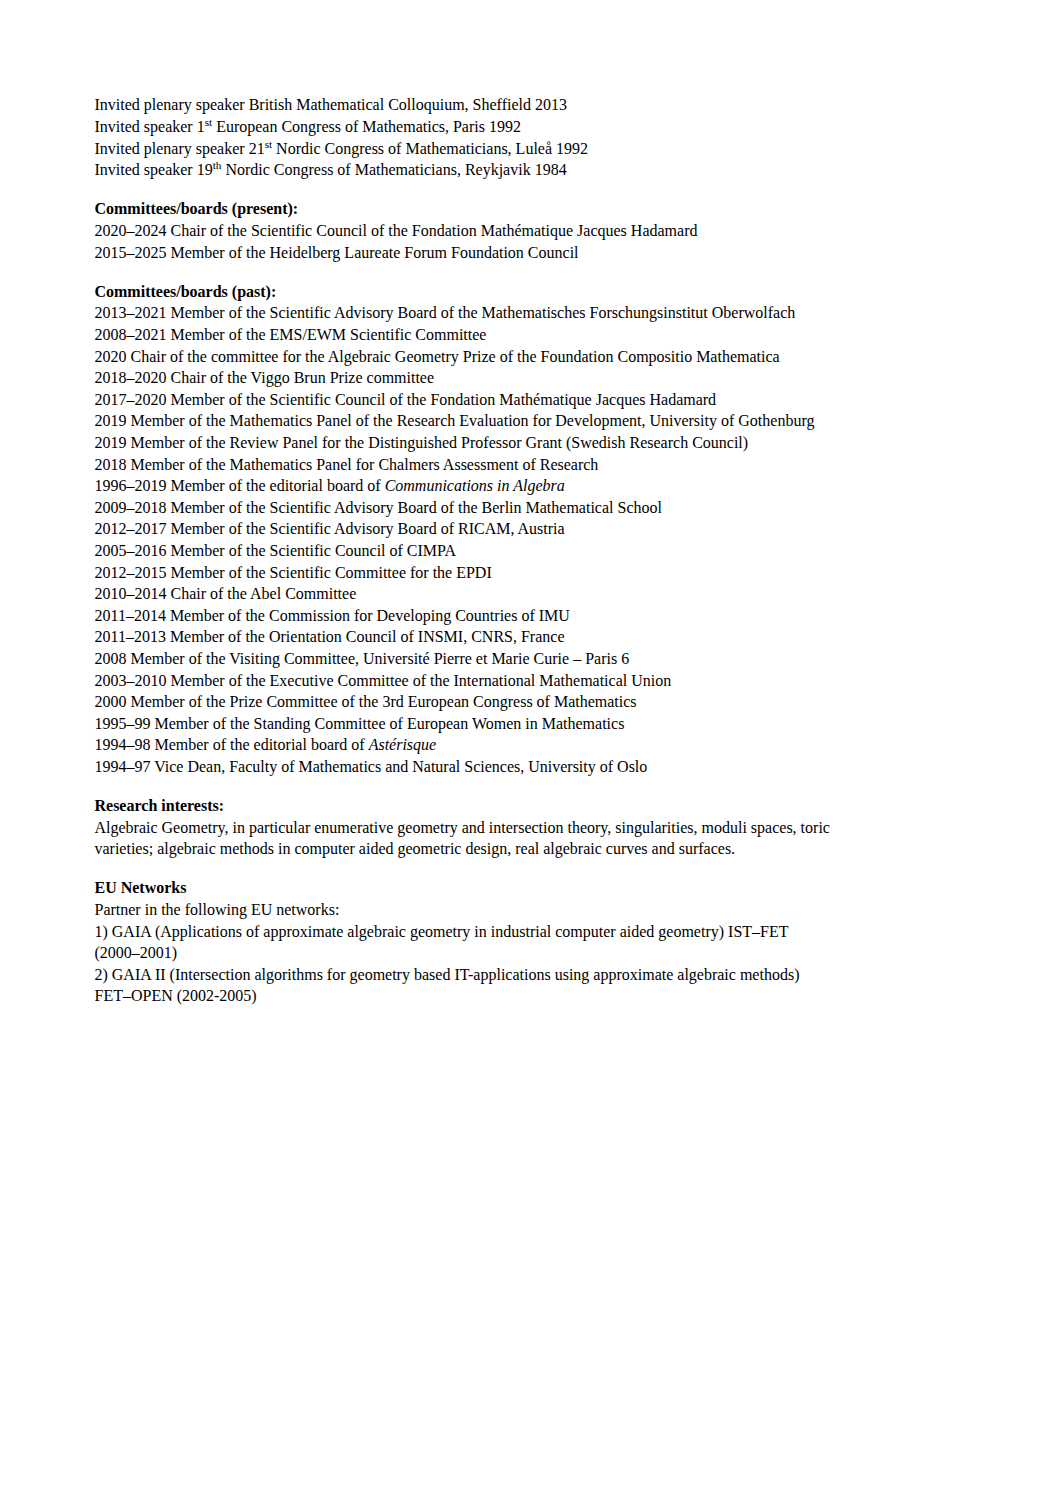Invited plenary speaker British Mathematical Colloquium, Sheffield 2013
Invited speaker 1st European Congress of Mathematics, Paris 1992
Invited plenary speaker 21st Nordic Congress of Mathematicians, Luleå 1992
Invited speaker 19th Nordic Congress of Mathematicians, Reykjavik 1984
Committees/boards (present):
2020–2024 Chair of the Scientific Council of the Fondation Mathématique Jacques Hadamard
2015–2025 Member of the Heidelberg Laureate Forum Foundation Council
Committees/boards (past):
2013–2021 Member of the Scientific Advisory Board of the Mathematisches Forschungsinstitut Oberwolfach
2008–2021 Member of the EMS/EWM Scientific Committee
2020 Chair of the committee for the Algebraic Geometry Prize of the Foundation Compositio Mathematica
2018–2020 Chair of the Viggo Brun Prize committee
2017–2020 Member of the Scientific Council of the Fondation Mathématique Jacques Hadamard
2019 Member of the Mathematics Panel of the Research Evaluation for Development, University of Gothenburg
2019 Member of the Review Panel for the Distinguished Professor Grant (Swedish Research Council)
2018 Member of the Mathematics Panel for Chalmers Assessment of Research
1996–2019 Member of the editorial board of Communications in Algebra
2009–2018 Member of the Scientific Advisory Board of the Berlin Mathematical School
2012–2017 Member of the Scientific Advisory Board of RICAM, Austria
2005–2016 Member of the Scientific Council of CIMPA
2012–2015 Member of the Scientific Committee for the EPDI
2010–2014 Chair of the Abel Committee
2011–2014 Member of the Commission for Developing Countries of IMU
2011–2013 Member of the Orientation Council of INSMI, CNRS, France
2008 Member of the Visiting Committee, Université Pierre et Marie Curie – Paris 6
2003–2010 Member of the Executive Committee of the International Mathematical Union
2000 Member of the Prize Committee of the 3rd European Congress of Mathematics
1995–99 Member of the Standing Committee of European Women in Mathematics
1994–98 Member of the editorial board of Astérisque
1994–97 Vice Dean, Faculty of Mathematics and Natural Sciences, University of Oslo
Research interests:
Algebraic Geometry, in particular enumerative geometry and intersection theory, singularities, moduli spaces, toric varieties; algebraic methods in computer aided geometric design, real algebraic curves and surfaces.
EU Networks
Partner in the following EU networks:
1) GAIA (Applications of approximate algebraic geometry in industrial computer aided geometry) IST–FET (2000–2001)
2) GAIA II (Intersection algorithms for geometry based IT-applications using approximate algebraic methods) FET–OPEN (2002-2005)